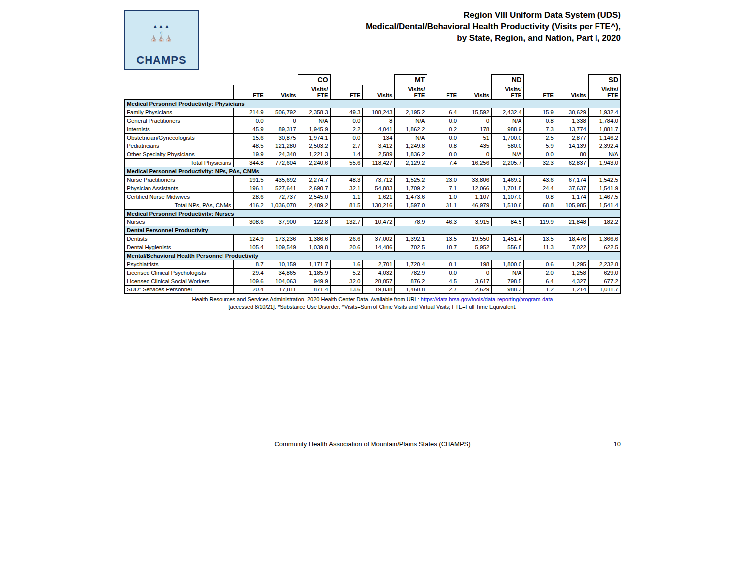▲▲▲
☼
⛪⛪⛪
CHAMPS
Region VIII Uniform Data System (UDS)
Medical/Dental/Behavioral Health Productivity (Visits per FTE^),
by State, Region, and Nation, Part I, 2020
| | | | CO | | | MT | | | ND | | | SD |
| --- | --- | --- | --- | --- | --- | --- | --- | --- | --- | --- | --- | --- |
| | FTE | Visits | Visits/ FTE | FTE | Visits | Visits/ FTE | FTE | Visits | Visits/ FTE | FTE | Visits | Visits/ FTE |
| Medical Personnel Productivity: Physicians |
| Family Physicians | 214.9 | 506,792 | 2,358.3 | 49.3 | 108,243 | 2,195.2 | 6.4 | 15,592 | 2,432.4 | 15.9 | 30,629 | 1,932.4 |
| General Practitioners | 0.0 | 0 | N/A | 0.0 | 8 | N/A | 0.0 | 0 | N/A | 0.8 | 1,338 | 1,784.0 |
| Internists | 45.9 | 89,317 | 1,945.9 | 2.2 | 4,041 | 1,862.2 | 0.2 | 178 | 988.9 | 7.3 | 13,774 | 1,881.7 |
| Obstetrician/Gynecologists | 15.6 | 30,875 | 1,974.1 | 0.0 | 134 | N/A | 0.0 | 51 | 1,700.0 | 2.5 | 2,877 | 1,146.2 |
| Pediatricians | 48.5 | 121,280 | 2,503.2 | 2.7 | 3,412 | 1,249.8 | 0.8 | 435 | 580.0 | 5.9 | 14,139 | 2,392.4 |
| Other Specialty Physicians | 19.9 | 24,340 | 1,221.3 | 1.4 | 2,589 | 1,836.2 | 0.0 | 0 | N/A | 0.0 | 80 | N/A |
| Total Physicians | 344.8 | 772,604 | 2,240.6 | 55.6 | 118,427 | 2,129.2 | 7.4 | 16,256 | 2,205.7 | 32.3 | 62,837 | 1,943.0 |
| Medical Personnel Productivity: NPs, PAs, CNMs |
| Nurse Practitioners | 191.5 | 435,692 | 2,274.7 | 48.3 | 73,712 | 1,525.2 | 23.0 | 33,806 | 1,469.2 | 43.6 | 67,174 | 1,542.5 |
| Physician Assistants | 196.1 | 527,641 | 2,690.7 | 32.1 | 54,883 | 1,709.2 | 7.1 | 12,066 | 1,701.8 | 24.4 | 37,637 | 1,541.9 |
| Certified Nurse Midwives | 28.6 | 72,737 | 2,545.0 | 1.1 | 1,621 | 1,473.6 | 1.0 | 1,107 | 1,107.0 | 0.8 | 1,174 | 1,467.5 |
| Total NPs, PAs, CNMs | 416.2 | 1,036,070 | 2,489.2 | 81.5 | 130,216 | 1,597.0 | 31.1 | 46,979 | 1,510.6 | 68.8 | 105,985 | 1,541.4 |
| Medical Personnel Productivity: Nurses |
| Nurses | 308.6 | 37,900 | 122.8 | 132.7 | 10,472 | 78.9 | 46.3 | 3,915 | 84.5 | 119.9 | 21,848 | 182.2 |
| Dental Personnel Productivity |
| Dentists | 124.9 | 173,236 | 1,386.6 | 26.6 | 37,002 | 1,392.1 | 13.5 | 19,550 | 1,451.4 | 13.5 | 18,476 | 1,366.6 |
| Dental Hygienists | 105.4 | 109,549 | 1,039.8 | 20.6 | 14,486 | 702.5 | 10.7 | 5,952 | 556.8 | 11.3 | 7,022 | 622.5 |
| Mental/Behavioral Health Personnel Productivity |
| Psychiatrists | 8.7 | 10,159 | 1,171.7 | 1.6 | 2,701 | 1,720.4 | 0.1 | 198 | 1,800.0 | 0.6 | 1,295 | 2,232.8 |
| Licensed Clinical Psychologists | 29.4 | 34,865 | 1,185.9 | 5.2 | 4,032 | 782.9 | 0.0 | 0 | N/A | 2.0 | 1,258 | 629.0 |
| Licensed Clinical Social Workers | 109.6 | 104,063 | 949.9 | 32.0 | 28,057 | 876.2 | 4.5 | 3,617 | 798.5 | 6.4 | 4,327 | 677.2 |
| SUD* Services Personnel | 20.4 | 17,811 | 871.4 | 13.6 | 19,838 | 1,460.8 | 2.7 | 2,629 | 988.3 | 1.2 | 1,214 | 1,011.7 |
Health Resources and Services Administration. 2020 Health Center Data. Available from URL: https://data.hrsa.gov/tools/data-reporting/program-data
[accessed 8/10/21]. *Substance Use Disorder. ^Visits=Sum of Clinic Visits and Virtual Visits; FTE=Full Time Equivalent.
Community Health Association of Mountain/Plains States (CHAMPS)
10